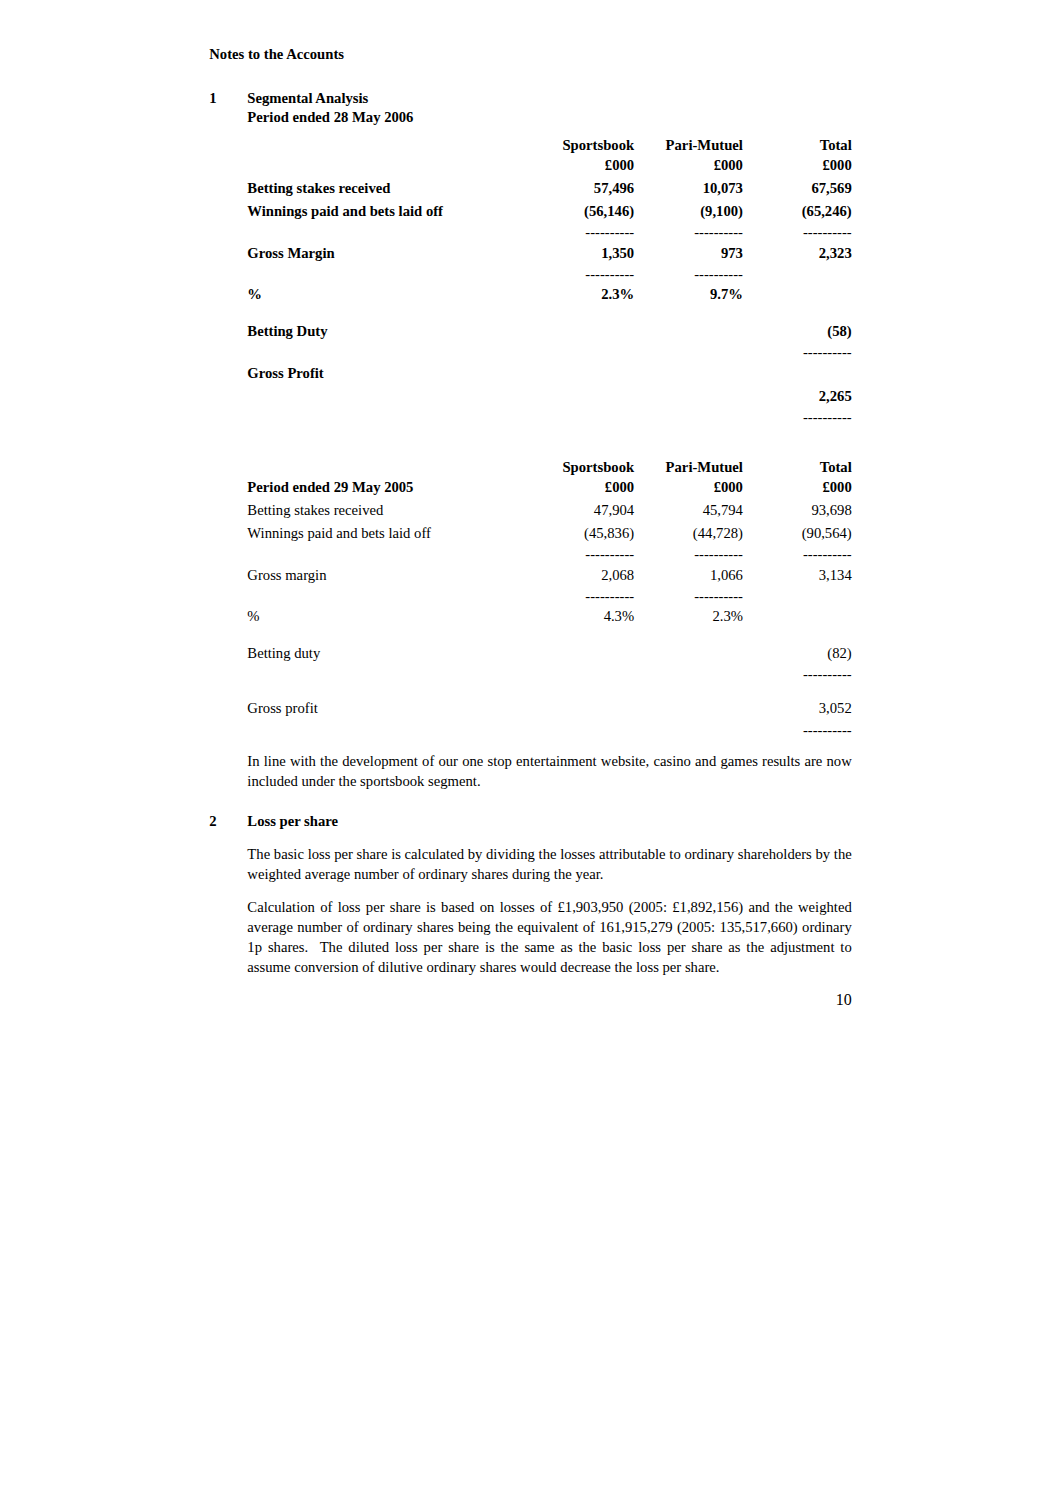Notes to the Accounts
1
Segmental Analysis
Period ended 28 May 2006
| | Sportsbook £000 | Pari-Mutuel £000 | Total £000 |
| --- | --- | --- | --- |
| Betting stakes received | 57,496 | 10,073 | 67,569 |
| Winnings paid and bets laid off | (56,146) | (9,100) | (65,246) |
| | ---------- | ---------- | ---------- |
| Gross Margin | 1,350 | 973 | 2,323 |
| | ---------- | ---------- | |
| % | 2.3% | 9.7% | |
| Betting Duty | | | (58) |
| | | | ---------- |
| Gross Profit | | | |
| | | | 2,265 |
| | | | ---------- |
| Period ended 29 May 2005 | Sportsbook £000 | Pari-Mutuel £000 | Total £000 |
| --- | --- | --- | --- |
| Betting stakes received | 47,904 | 45,794 | 93,698 |
| Winnings paid and bets laid off | (45,836) | (44,728) | (90,564) |
| | ---------- | ---------- | ---------- |
| Gross margin | 2,068 | 1,066 | 3,134 |
| | ---------- | ---------- | |
| % | 4.3% | 2.3% | |
| Betting duty | | | (82) |
| | | | ---------- |
| Gross profit | | | 3,052 |
| | | | ---------- |
In line with the development of our one stop entertainment website, casino and games results are now included under the sportsbook segment.
2
Loss per share
The basic loss per share is calculated by dividing the losses attributable to ordinary shareholders by the weighted average number of ordinary shares during the year.
Calculation of loss per share is based on losses of £1,903,950 (2005: £1,892,156) and the weighted average number of ordinary shares being the equivalent of 161,915,279 (2005: 135,517,660) ordinary 1p shares. The diluted loss per share is the same as the basic loss per share as the adjustment to assume conversion of dilutive ordinary shares would decrease the loss per share.
10